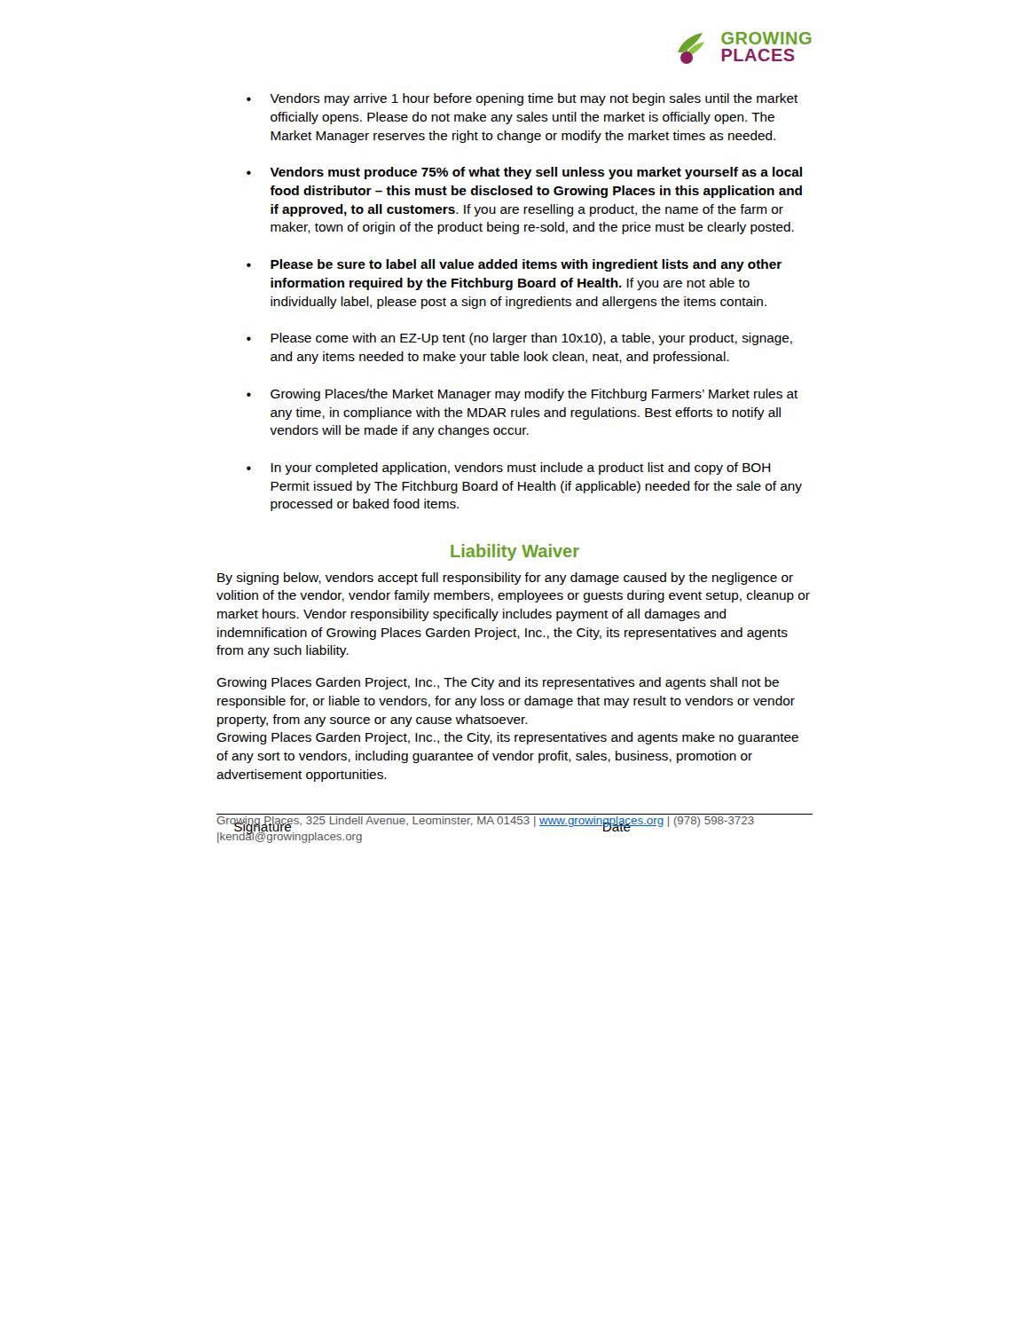GROWING PLACES
Vendors may arrive 1 hour before opening time but may not begin sales until the market officially opens. Please do not make any sales until the market is officially open. The Market Manager reserves the right to change or modify the market times as needed.
Vendors must produce 75% of what they sell unless you market yourself as a local food distributor – this must be disclosed to Growing Places in this application and if approved, to all customers. If you are reselling a product, the name of the farm or maker, town of origin of the product being re-sold, and the price must be clearly posted.
Please be sure to label all value added items with ingredient lists and any other information required by the Fitchburg Board of Health. If you are not able to individually label, please post a sign of ingredients and allergens the items contain.
Please come with an EZ-Up tent (no larger than 10x10), a table, your product, signage, and any items needed to make your table look clean, neat, and professional.
Growing Places/the Market Manager may modify the Fitchburg Farmers’ Market rules at any time, in compliance with the MDAR rules and regulations. Best efforts to notify all vendors will be made if any changes occur.
In your completed application, vendors must include a product list and copy of BOH Permit issued by The Fitchburg Board of Health (if applicable) needed for the sale of any processed or baked food items.
Liability Waiver
By signing below, vendors accept full responsibility for any damage caused by the negligence or volition of the vendor, vendor family members, employees or guests during event setup, cleanup or market hours. Vendor responsibility specifically includes payment of all damages and indemnification of Growing Places Garden Project, Inc., the City, its representatives and agents from any such liability.
Growing Places Garden Project, Inc., The City and its representatives and agents shall not be responsible for, or liable to vendors, for any loss or damage that may result to vendors or vendor property, from any source or any cause whatsoever.
Growing Places Garden Project, Inc., the City, its representatives and agents make no guarantee of any sort to vendors, including guarantee of vendor profit, sales, business, promotion or advertisement opportunities.
Signature Date
Growing Places, 325 Lindell Avenue, Leominster, MA 01453 | www.growingplaces.org | (978) 598-3723 |kendal@growingplaces.org